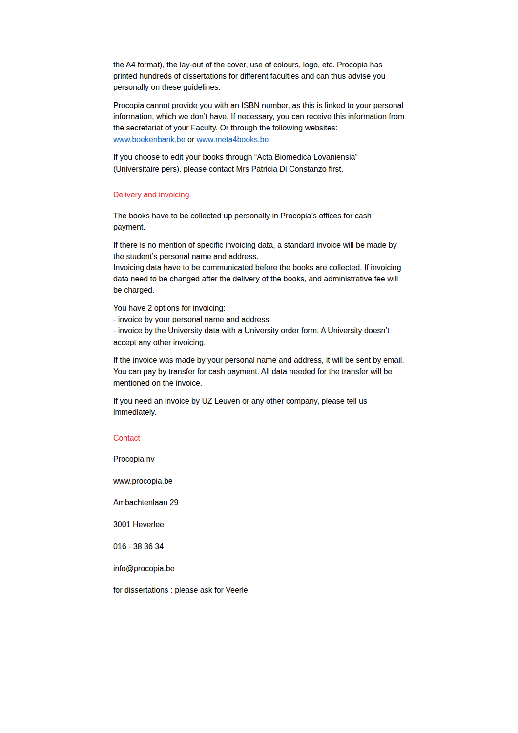the A4 format), the lay-out of the cover, use of colours, logo, etc. Procopia has printed hundreds of dissertations for different faculties and can thus advise you personally on these guidelines.
Procopia cannot provide you with an ISBN number, as this is linked to your personal information, which we don’t have. If necessary, you can receive this information from the secretariat of your Faculty. Or through the following websites: www.boekenbank.be or www.meta4books.be
If you choose to edit your books through “Acta Biomedica Lovaniensia” (Universitaire pers), please contact Mrs Patricia Di Constanzo first.
Delivery and invoicing
The books have to be collected up personally in Procopia’s offices for cash payment.
If there is no mention of specific invoicing data, a standard invoice will be made by the student’s personal name and address.
Invoicing data have to be communicated before the books are collected. If invoicing data need to be changed after the delivery of the books, and administrative fee will be charged.
You have 2 options for invoicing:
- invoice by your personal name and address
- invoice by the University data with a University order form. A University doesn’t accept any other invoicing.
If the invoice was made by your personal name and address, it will be sent by email. You can pay by transfer for cash payment. All data needed for the transfer will be mentioned on the invoice.
If you need an invoice by UZ Leuven or any other company, please tell us immediately.
Contact
Procopia nv
www.procopia.be
Ambachtenlaan 29
3001 Heverlee
016 - 38 36 34
info@procopia.be
for dissertations : please ask for Veerle